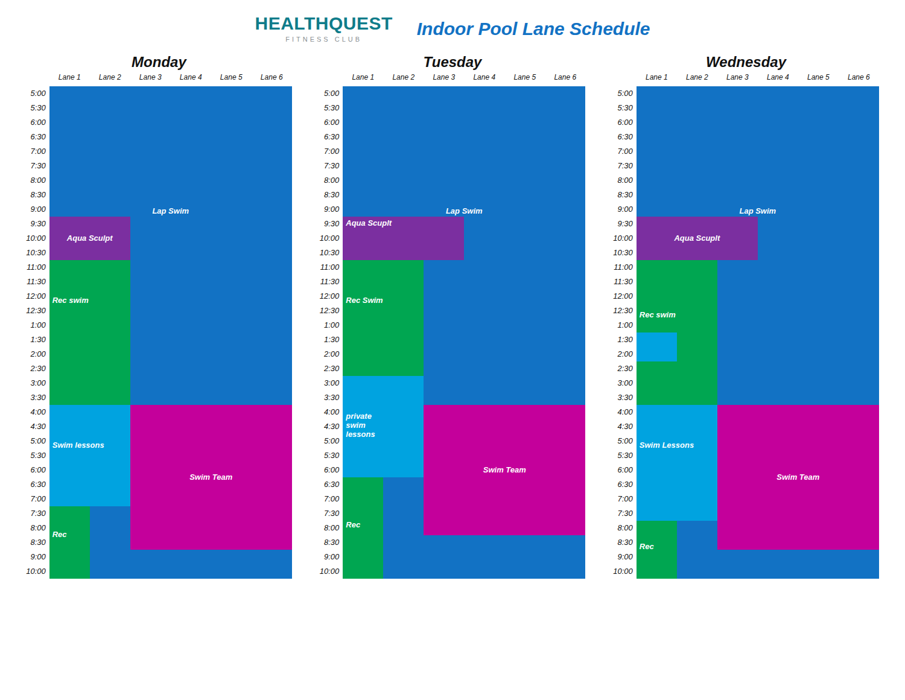HEALTHQUEST
Fitness Club
Indoor Pool Lane Schedule
Monday
5:00
5:30
6:00
6:30
7:00
7:30
8:00
8:30
9:00
9:30
10:00
10:30
11:00
11:30
12:00
12:30
1:00
1:30
2:00
2:30
3:00
3:30
4:00
4:30
5:00
5:30
6:00
6:30
7:00
7:30
8:00
8:30
9:00
10:00
Lane 1 Lane 2 Lane 3 Lane 4 Lane 5 Lane 6
Lap Swim
Aqua Sculpt
Rec swim
Swim lessons
Swim Team
Rec
Tuesday
5:00
5:30
6:00
6:30
7:00
7:30
8:00
8:30
9:00
9:30
10:00
10:30
11:00
11:30
12:00
12:30
1:00
1:30
2:00
2:30
3:00
3:30
4:00
4:30
5:00
5:30
6:00
6:30
7:00
7:30
8:00
8:30
9:00
10:00
Lane 1 Lane 2 Lane 3 Lane 4 Lane 5 Lane 6
Lap Swim
Aqua Scuplt
Rec Swim
private
swim
lessons
Swim Team
Rec
Wednesday
5:00
5:30
6:00
6:30
7:00
7:30
8:00
8:30
9:00
9:30
10:00
10:30
11:00
11:30
12:00
12:30
1:00
1:30
2:00
2:30
3:00
3:30
4:00
4:30
5:00
5:30
6:00
6:30
7:00
7:30
8:00
8:30
9:00
10:00
Lane 1 Lane 2 Lane 3 Lane 4 Lane 5 Lane 6
Lap Swim
Aqua Scuplt
Rec swim
Swim Lessons
Swim Team
Rec